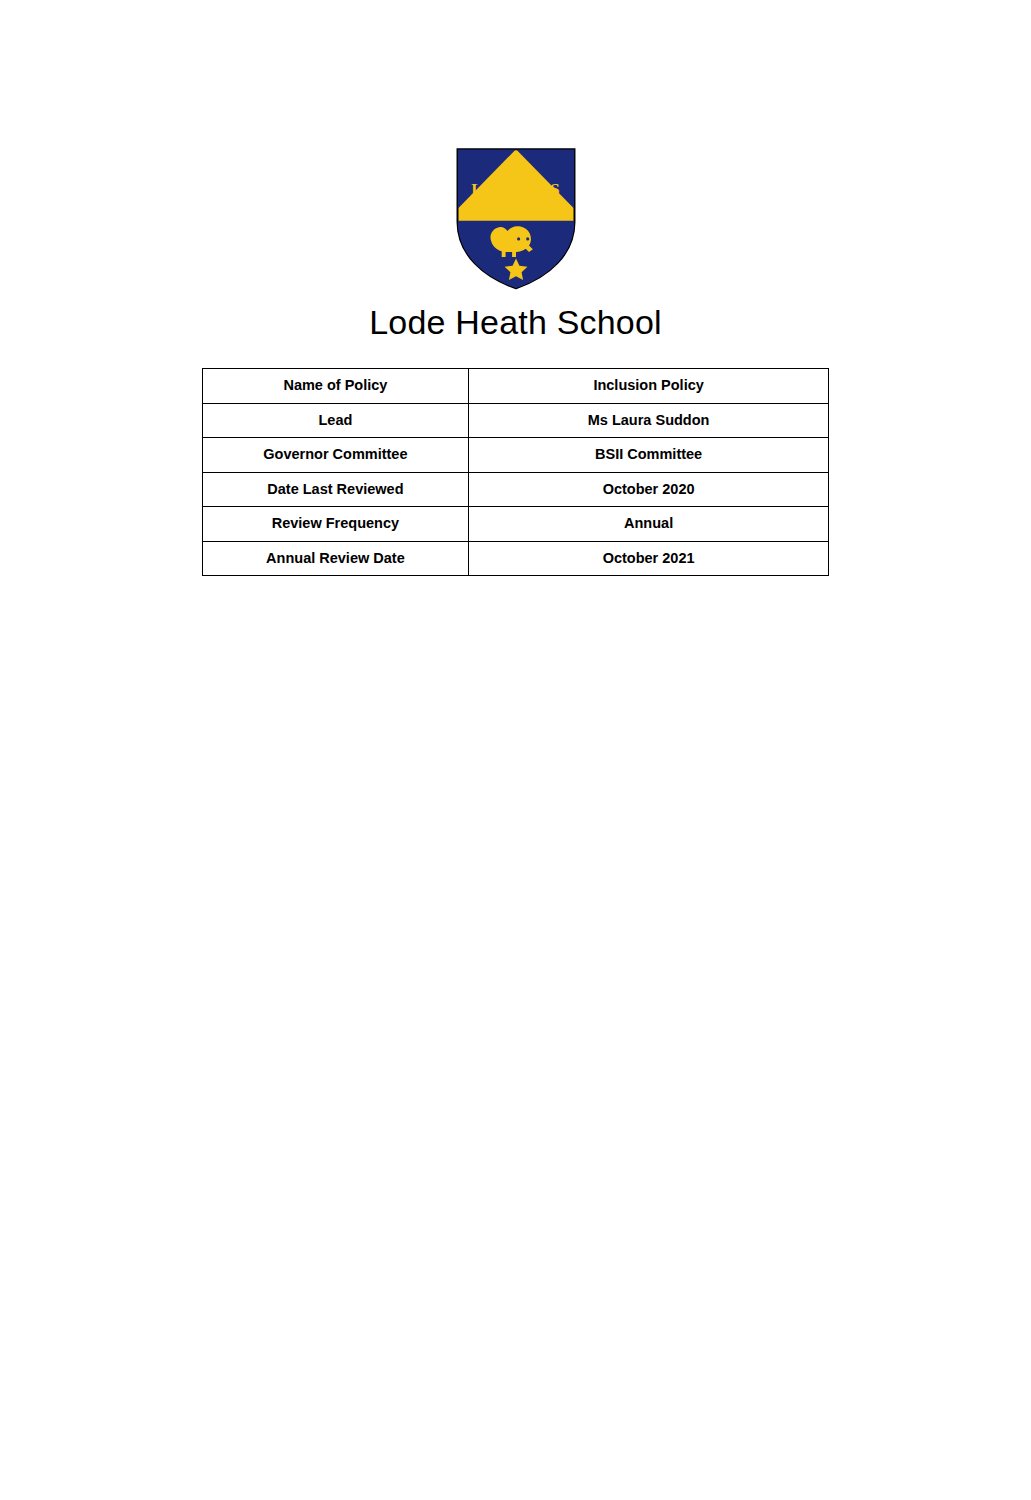H L S
Lode Heath School
| Name of Policy | Inclusion Policy |
| Lead | Ms Laura Suddon |
| Governor Committee | BSII Committee |
| Date Last Reviewed | October 2020 |
| Review Frequency | Annual |
| Annual Review Date | October 2021 |